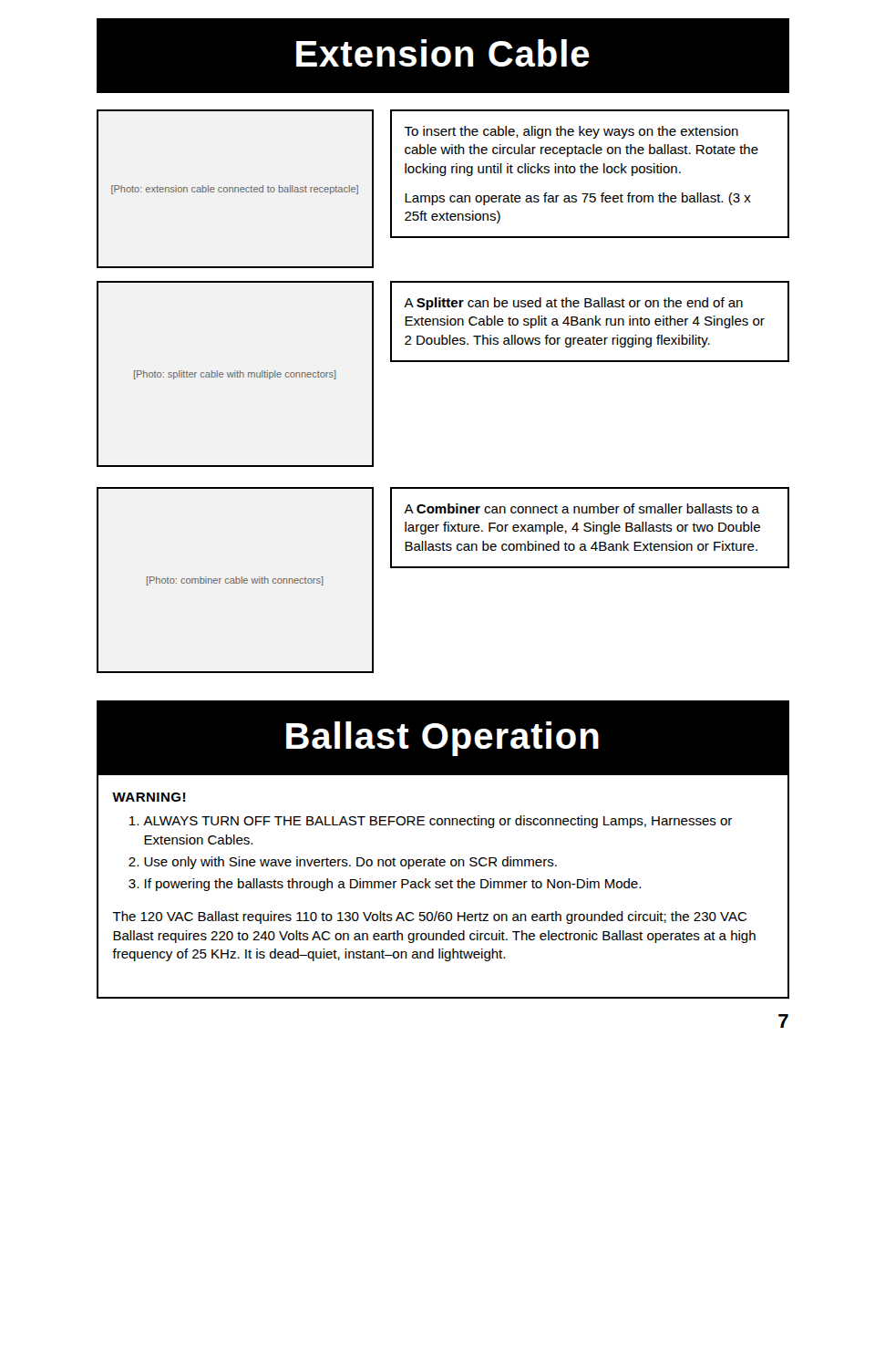Extension Cable
[Photo: extension cable connected to ballast receptacle]
To insert the cable, align the key ways on the extension cable with the circular receptacle on the ballast. Rotate the locking ring until it clicks into the lock position.
Lamps can operate as far as 75 feet from the ballast. (3 x 25ft extensions)
[Photo: splitter cable with multiple connectors]
A Splitter can be used at the Ballast or on the end of an Extension Cable to split a 4Bank run into either 4 Singles or 2 Doubles. This allows for greater rigging flexibility.
[Photo: combiner cable with connectors]
A Combiner can connect a number of smaller ballasts to a larger fixture. For example, 4 Single Ballasts or two Double Ballasts can be combined to a 4Bank Extension or Fixture.
Ballast Operation
WARNING!
ALWAYS TURN OFF THE BALLAST BEFORE connecting or disconnecting Lamps, Harnesses or Extension Cables.
Use only with Sine wave inverters. Do not operate on SCR dimmers.
If powering the ballasts through a Dimmer Pack set the Dimmer to Non-Dim Mode.
The 120 VAC Ballast requires 110 to 130 Volts AC 50/60 Hertz on an earth grounded circuit; the 230 VAC Ballast requires 220 to 240 Volts AC on an earth grounded circuit. The electronic Ballast operates at a high frequency of 25 KHz. It is dead–quiet, instant–on and lightweight.
7